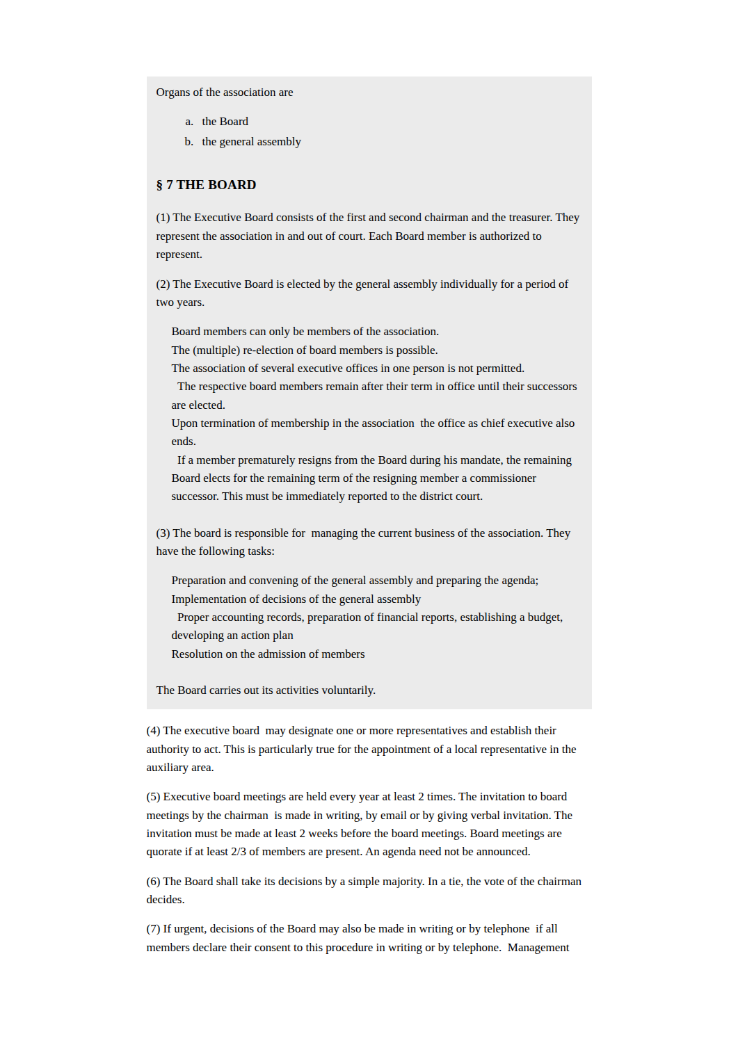Organs of the association are
the Board
the general assembly
§ 7 THE BOARD
(1) The Executive Board consists of the first and second chairman and the treasurer. They represent the association in and out of court. Each Board member is authorized to represent.
(2) The Executive Board is elected by the general assembly individually for a period of two years.
Board members can only be members of the association.
The (multiple) re-election of board members is possible.
The association of several executive offices in one person is not permitted.
The respective board members remain after their term in office until their successors are elected.
Upon termination of membership in the association the office as chief executive also ends.
If a member prematurely resigns from the Board during his mandate, the remaining Board elects for the remaining term of the resigning member a commissioner successor. This must be immediately reported to the district court.
(3) The board is responsible for managing the current business of the association. They have the following tasks:
Preparation and convening of the general assembly and preparing the agenda;
Implementation of decisions of the general assembly
Proper accounting records, preparation of financial reports, establishing a budget, developing an action plan
Resolution on the admission of members
The Board carries out its activities voluntarily.
(4) The executive board may designate one or more representatives and establish their authority to act. This is particularly true for the appointment of a local representative in the auxiliary area.
(5) Executive board meetings are held every year at least 2 times. The invitation to board meetings by the chairman is made in writing, by email or by giving verbal invitation. The invitation must be made at least 2 weeks before the board meetings. Board meetings are quorate if at least 2/3 of members are present. An agenda need not be announced.
(6) The Board shall take its decisions by a simple majority. In a tie, the vote of the chairman decides.
(7) If urgent, decisions of the Board may also be made in writing or by telephone if all members declare their consent to this procedure in writing or by telephone. Management